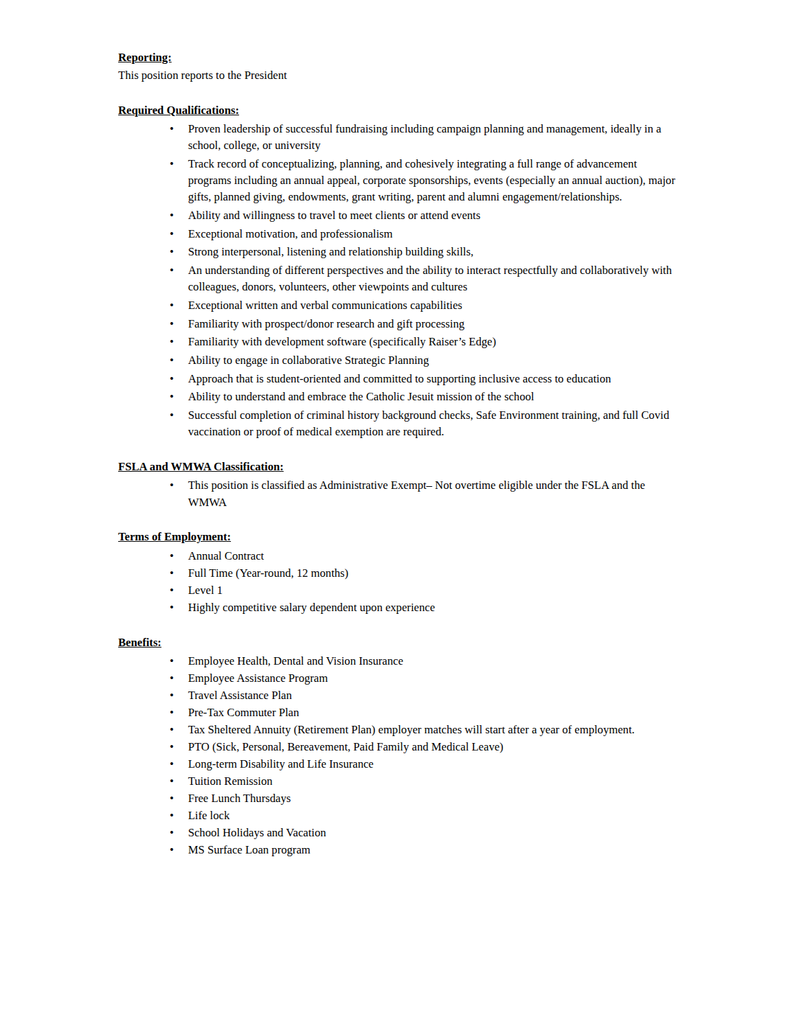Reporting:
This position reports to the President
Required Qualifications:
Proven leadership of successful fundraising including campaign planning and management, ideally in a school, college, or university
Track record of conceptualizing, planning, and cohesively integrating a full range of advancement programs including an annual appeal, corporate sponsorships, events (especially an annual auction), major gifts, planned giving, endowments, grant writing, parent and alumni engagement/relationships.
Ability and willingness to travel to meet clients or attend events
Exceptional motivation, and professionalism
Strong interpersonal, listening and relationship building skills,
An understanding of different perspectives and the ability to interact respectfully and collaboratively with colleagues, donors, volunteers, other viewpoints and cultures
Exceptional written and verbal communications capabilities
Familiarity with prospect/donor research and gift processing
Familiarity with development software (specifically Raiser’s Edge)
Ability to engage in collaborative Strategic Planning
Approach that is student-oriented and committed to supporting inclusive access to education
Ability to understand and embrace the Catholic Jesuit mission of the school
Successful completion of criminal history background checks, Safe Environment training, and full Covid vaccination or proof of medical exemption are required.
FSLA and WMWA Classification:
This position is classified as Administrative Exempt– Not overtime eligible under the FSLA and the WMWA
Terms of Employment:
Annual Contract
Full Time (Year-round, 12 months)
Level 1
Highly competitive salary dependent upon experience
Benefits:
Employee Health, Dental and Vision Insurance
Employee Assistance Program
Travel Assistance Plan
Pre-Tax Commuter Plan
Tax Sheltered Annuity (Retirement Plan) employer matches will start after a year of employment.
PTO (Sick, Personal, Bereavement, Paid Family and Medical Leave)
Long-term Disability and Life Insurance
Tuition Remission
Free Lunch Thursdays
Life lock
School Holidays and Vacation
MS Surface Loan program